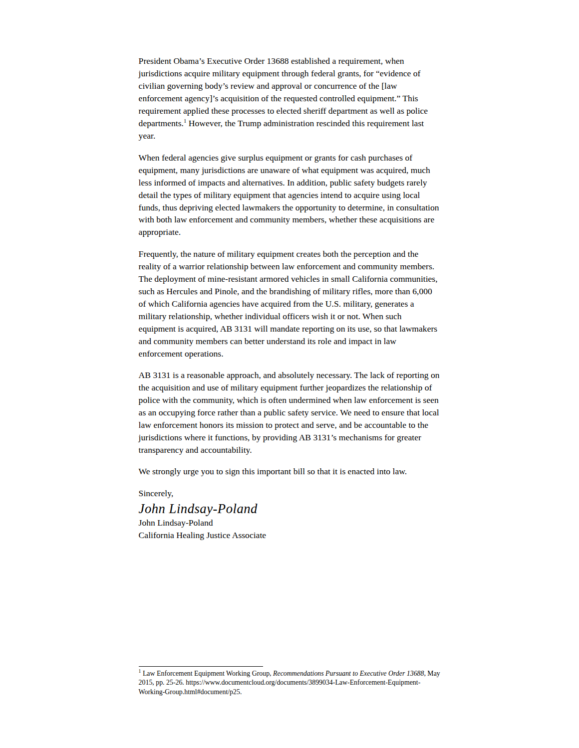President Obama’s Executive Order 13688 established a requirement, when jurisdictions acquire military equipment through federal grants, for “evidence of civilian governing body’s review and approval or concurrence of the [law enforcement agency]’s acquisition of the requested controlled equipment.” This requirement applied these processes to elected sheriff department as well as police departments.1 However, the Trump administration rescinded this requirement last year.
When federal agencies give surplus equipment or grants for cash purchases of equipment, many jurisdictions are unaware of what equipment was acquired, much less informed of impacts and alternatives. In addition, public safety budgets rarely detail the types of military equipment that agencies intend to acquire using local funds, thus depriving elected lawmakers the opportunity to determine, in consultation with both law enforcement and community members, whether these acquisitions are appropriate.
Frequently, the nature of military equipment creates both the perception and the reality of a warrior relationship between law enforcement and community members. The deployment of mine-resistant armored vehicles in small California communities, such as Hercules and Pinole, and the brandishing of military rifles, more than 6,000 of which California agencies have acquired from the U.S. military, generates a military relationship, whether individual officers wish it or not. When such equipment is acquired, AB 3131 will mandate reporting on its use, so that lawmakers and community members can better understand its role and impact in law enforcement operations.
AB 3131 is a reasonable approach, and absolutely necessary. The lack of reporting on the acquisition and use of military equipment further jeopardizes the relationship of police with the community, which is often undermined when law enforcement is seen as an occupying force rather than a public safety service. We need to ensure that local law enforcement honors its mission to protect and serve, and be accountable to the jurisdictions where it functions, by providing AB 3131’s mechanisms for greater transparency and accountability.
We strongly urge you to sign this important bill so that it is enacted into law.
Sincerely,
John Lindsay-Poland
John Lindsay-Poland
California Healing Justice Associate
1 Law Enforcement Equipment Working Group, Recommendations Pursuant to Executive Order 13688, May 2015, pp. 25-26. https://www.documentcloud.org/documents/3899034-Law-Enforcement-Equipment-Working-Group.html#document/p25.